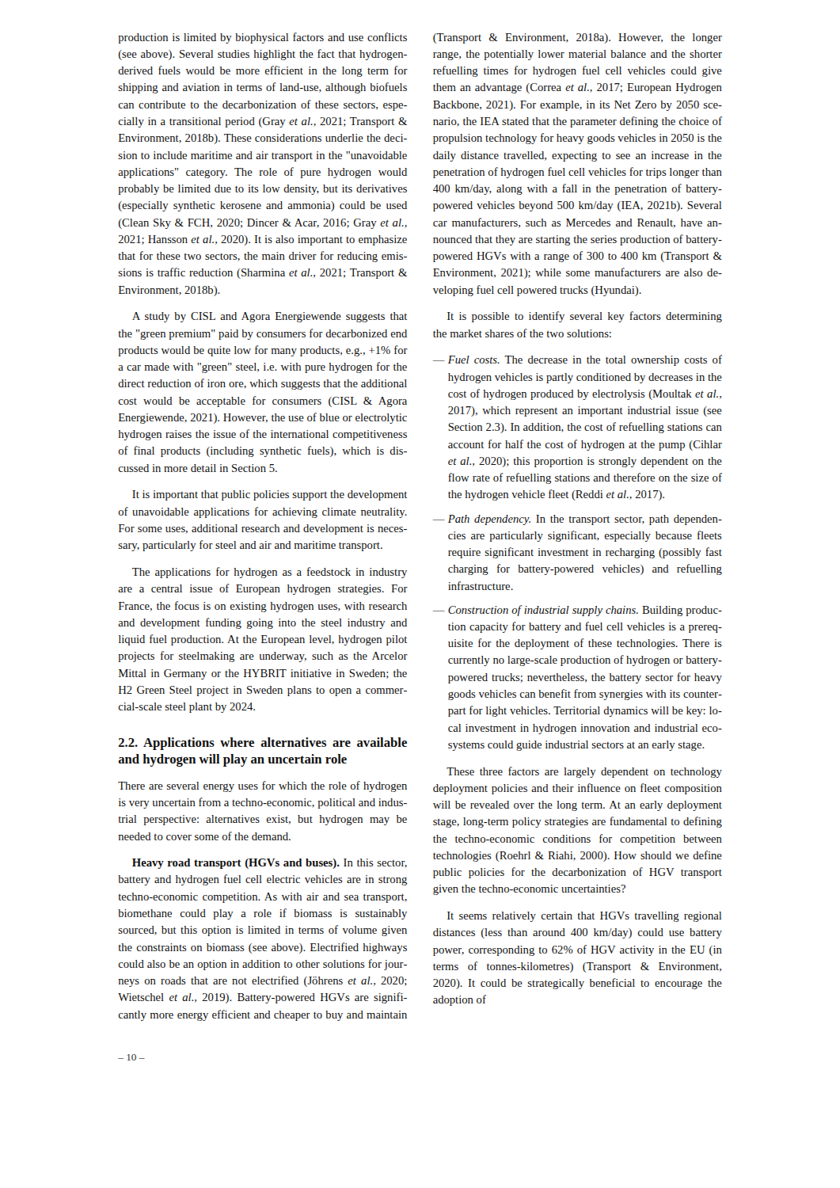production is limited by biophysical factors and use conflicts (see above). Several studies highlight the fact that hydrogen-derived fuels would be more efficient in the long term for shipping and aviation in terms of land-use, although biofuels can contribute to the decarbonization of these sectors, especially in a transitional period (Gray et al., 2021; Transport & Environment, 2018b). These considerations underlie the decision to include maritime and air transport in the "unavoidable applications" category. The role of pure hydrogen would probably be limited due to its low density, but its derivatives (especially synthetic kerosene and ammonia) could be used (Clean Sky & FCH, 2020; Dincer & Acar, 2016; Gray et al., 2021; Hansson et al., 2020). It is also important to emphasize that for these two sectors, the main driver for reducing emissions is traffic reduction (Sharmina et al., 2021; Transport & Environment, 2018b).
A study by CISL and Agora Energiewende suggests that the "green premium" paid by consumers for decarbonized end products would be quite low for many products, e.g., +1% for a car made with "green" steel, i.e. with pure hydrogen for the direct reduction of iron ore, which suggests that the additional cost would be acceptable for consumers (CISL & Agora Energiewende, 2021). However, the use of blue or electrolytic hydrogen raises the issue of the international competitiveness of final products (including synthetic fuels), which is discussed in more detail in Section 5.
It is important that public policies support the development of unavoidable applications for achieving climate neutrality. For some uses, additional research and development is necessary, particularly for steel and air and maritime transport.
The applications for hydrogen as a feedstock in industry are a central issue of European hydrogen strategies. For France, the focus is on existing hydrogen uses, with research and development funding going into the steel industry and liquid fuel production. At the European level, hydrogen pilot projects for steelmaking are underway, such as the Arcelor Mittal in Germany or the HYBRIT initiative in Sweden; the H2 Green Steel project in Sweden plans to open a commercial-scale steel plant by 2024.
2.2. Applications where alternatives are available and hydrogen will play an uncertain role
There are several energy uses for which the role of hydrogen is very uncertain from a techno-economic, political and industrial perspective: alternatives exist, but hydrogen may be needed to cover some of the demand.
Heavy road transport (HGVs and buses). In this sector, battery and hydrogen fuel cell electric vehicles are in strong techno-economic competition. As with air and sea transport, biomethane could play a role if biomass is sustainably sourced, but this option is limited in terms of volume given the constraints on biomass (see above). Electrified highways could also be an option in addition to other solutions for journeys on roads that are not electrified (Jöhrens et al., 2020; Wietschel et al., 2019). Battery-powered HGVs are significantly more energy efficient and cheaper to buy and maintain (Transport & Environment, 2018a). However, the longer range, the potentially lower material balance and the shorter refuelling times for hydrogen fuel cell vehicles could give them an advantage (Correa et al., 2017; European Hydrogen Backbone, 2021). For example, in its Net Zero by 2050 scenario, the IEA stated that the parameter defining the choice of propulsion technology for heavy goods vehicles in 2050 is the daily distance travelled, expecting to see an increase in the penetration of hydrogen fuel cell vehicles for trips longer than 400 km/day, along with a fall in the penetration of battery-powered vehicles beyond 500 km/day (IEA, 2021b). Several car manufacturers, such as Mercedes and Renault, have announced that they are starting the series production of battery-powered HGVs with a range of 300 to 400 km (Transport & Environment, 2021); while some manufacturers are also developing fuel cell powered trucks (Hyundai).
It is possible to identify several key factors determining the market shares of the two solutions:
Fuel costs. The decrease in the total ownership costs of hydrogen vehicles is partly conditioned by decreases in the cost of hydrogen produced by electrolysis (Moultak et al., 2017), which represent an important industrial issue (see Section 2.3). In addition, the cost of refuelling stations can account for half the cost of hydrogen at the pump (Cihlar et al., 2020); this proportion is strongly dependent on the flow rate of refuelling stations and therefore on the size of the hydrogen vehicle fleet (Reddi et al., 2017).
Path dependency. In the transport sector, path dependencies are particularly significant, especially because fleets require significant investment in recharging (possibly fast charging for battery-powered vehicles) and refuelling infrastructure.
Construction of industrial supply chains. Building production capacity for battery and fuel cell vehicles is a prerequisite for the deployment of these technologies. There is currently no large-scale production of hydrogen or battery-powered trucks; nevertheless, the battery sector for heavy goods vehicles can benefit from synergies with its counterpart for light vehicles. Territorial dynamics will be key: local investment in hydrogen innovation and industrial ecosystems could guide industrial sectors at an early stage.
These three factors are largely dependent on technology deployment policies and their influence on fleet composition will be revealed over the long term. At an early deployment stage, long-term policy strategies are fundamental to defining the techno-economic conditions for competition between technologies (Roehrl & Riahi, 2000). How should we define public policies for the decarbonization of HGV transport given the techno-economic uncertainties?
It seems relatively certain that HGVs travelling regional distances (less than around 400 km/day) could use battery power, corresponding to 62% of HGV activity in the EU (in terms of tonnes-kilometres) (Transport & Environment, 2020). It could be strategically beneficial to encourage the adoption of
– 10 –